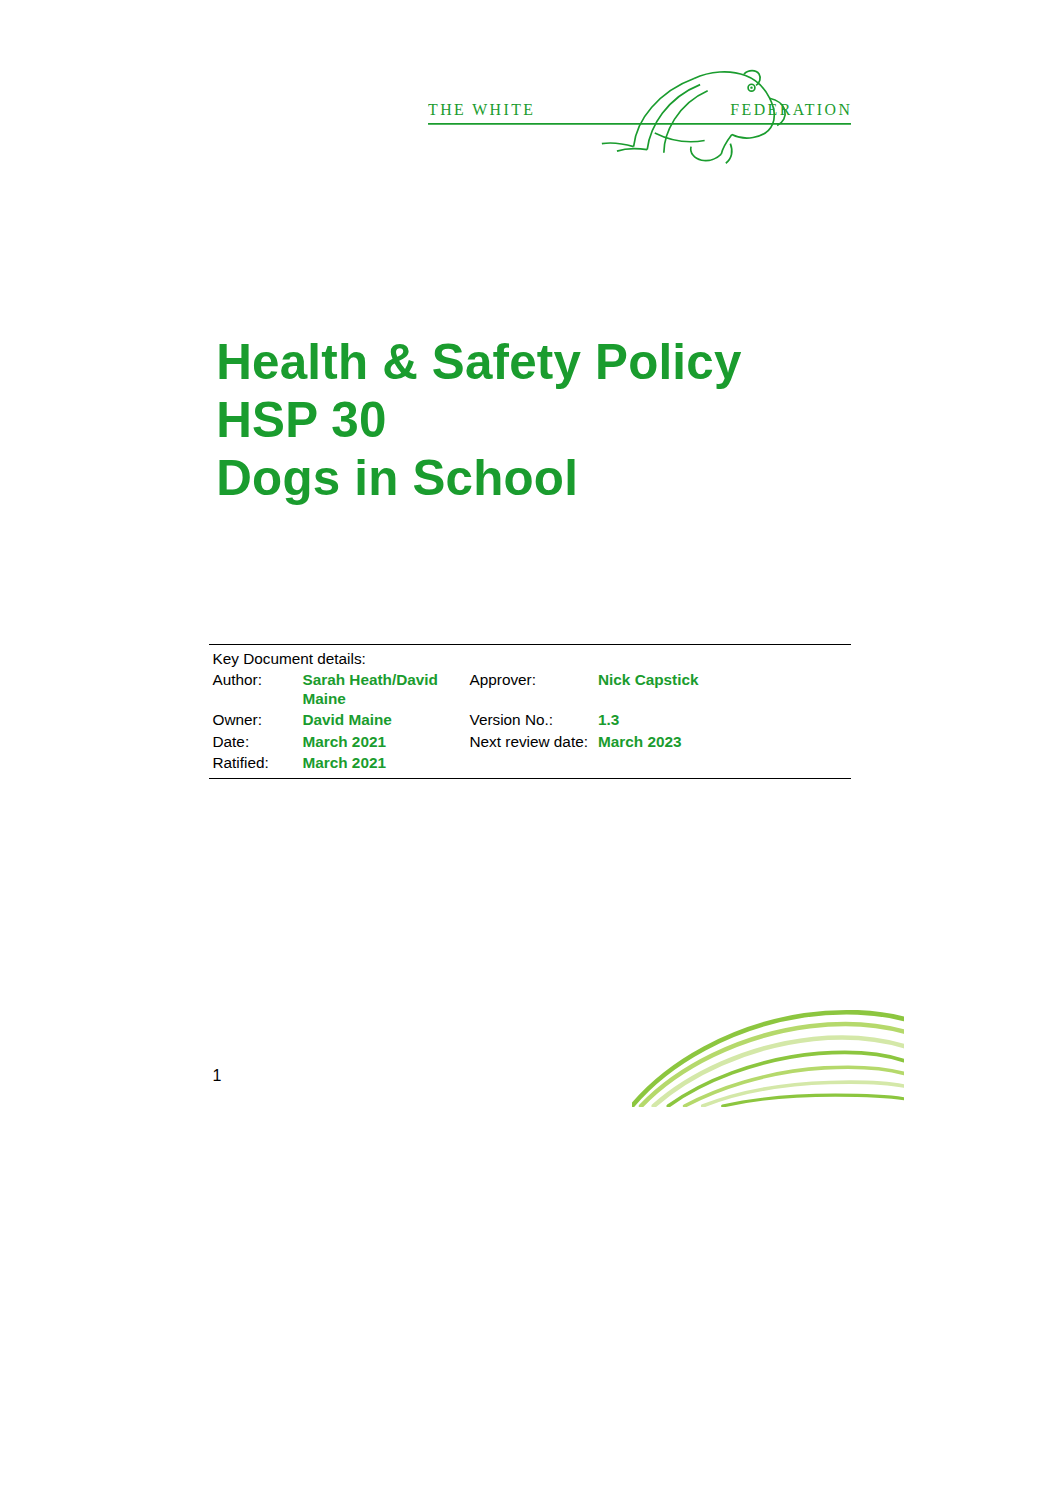THE WHITE FEDERATION
Health & Safety Policy
HSP 30
Dogs in School
Key Document details:
| Author: | Sarah Heath/David Maine | Approver: | Nick Capstick |
| Owner: | David Maine | Version No.: | 1.3 |
| Date: | March 2021 | Next review date: | March 2023 |
| Ratified: | March 2021 | | |
1